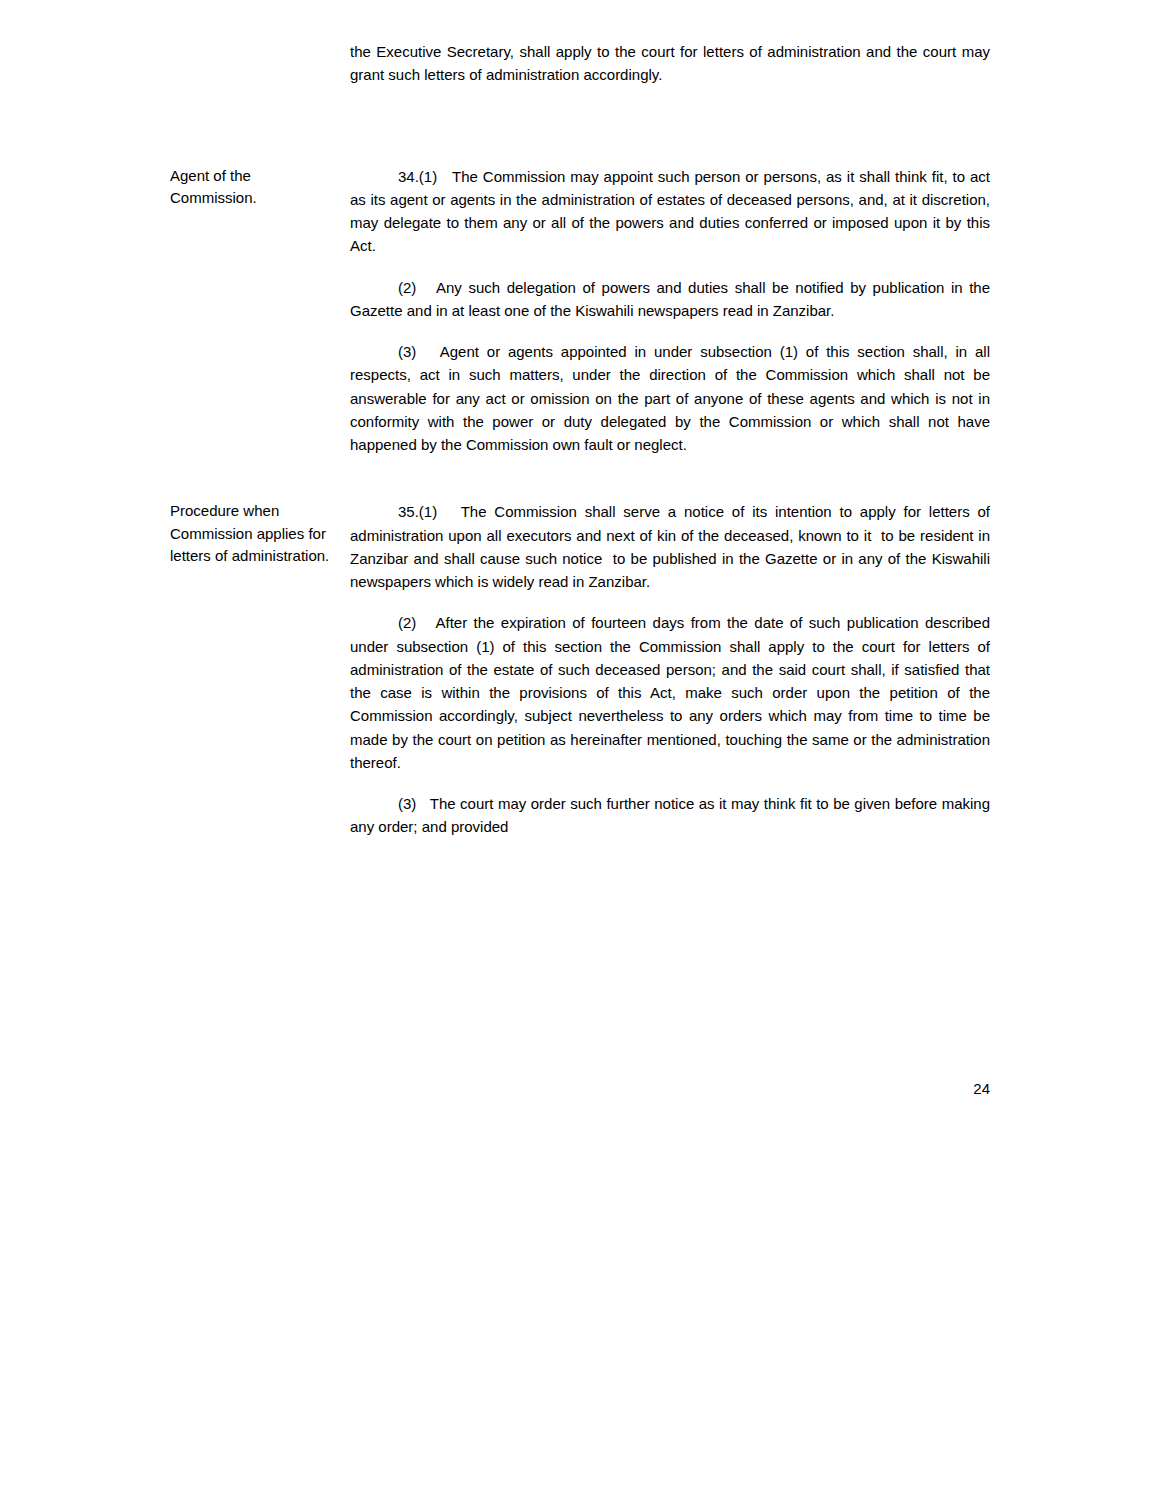the Executive Secretary, shall apply to the court for letters of administration and the court may grant such letters of administration accordingly.
Agent of the Commission.
34.(1) The Commission may appoint such person or persons, as it shall think fit, to act as its agent or agents in the administration of estates of deceased persons, and, at it discretion, may delegate to them any or all of the powers and duties conferred or imposed upon it by this Act.
(2) Any such delegation of powers and duties shall be notified by publication in the Gazette and in at least one of the Kiswahili newspapers read in Zanzibar.
(3) Agent or agents appointed in under subsection (1) of this section shall, in all respects, act in such matters, under the direction of the Commission which shall not be answerable for any act or omission on the part of anyone of these agents and which is not in conformity with the power or duty delegated by the Commission or which shall not have happened by the Commission own fault or neglect.
Procedure when Commission applies for letters of administration.
35.(1) The Commission shall serve a notice of its intention to apply for letters of administration upon all executors and next of kin of the deceased, known to it to be resident in Zanzibar and shall cause such notice to be published in the Gazette or in any of the Kiswahili newspapers which is widely read in Zanzibar.
(2) After the expiration of fourteen days from the date of such publication described under subsection (1) of this section the Commission shall apply to the court for letters of administration of the estate of such deceased person; and the said court shall, if satisfied that the case is within the provisions of this Act, make such order upon the petition of the Commission accordingly, subject nevertheless to any orders which may from time to time be made by the court on petition as hereinafter mentioned, touching the same or the administration thereof.
(3) The court may order such further notice as it may think fit to be given before making any order; and provided
24